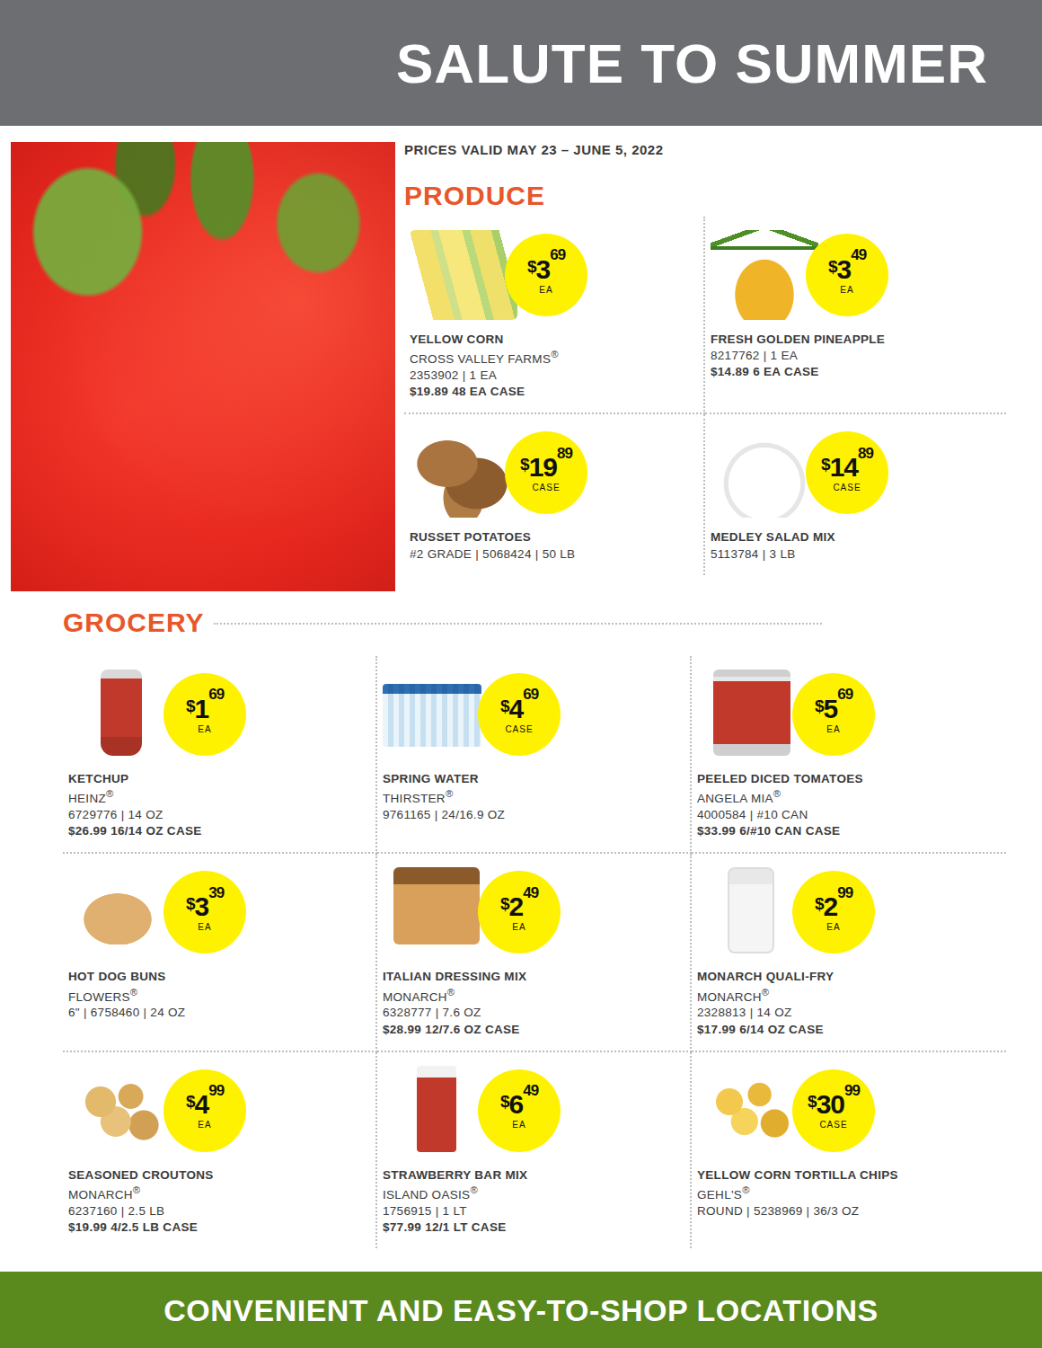Salute to Summer
PRICES VALID MAY 23 – JUNE 5, 2022
Produce
$369
EA
Yellow Corn
Cross Valley Farms®
2353902 | 1 EA
$19.89 48 EA CASE
$349
EA
Fresh Golden Pineapple
8217762 | 1 EA
$14.89 6 EA CASE
$1989
CASE
Russet Potatoes
#2 GRADE | 5068424 | 50 LB
$1489
CASE
Medley Salad Mix
5113784 | 3 LB
Grocery
$169
EA
Ketchup
Heinz®
6729776 | 14 OZ
$26.99 16/14 OZ CASE
$469
CASE
Spring Water
Thirster®
9761165 | 24/16.9 OZ
$569
EA
Peeled Diced Tomatoes
Angela Mia®
4000584 | #10 CAN
$33.99 6/#10 CAN CASE
$339
EA
Hot Dog Buns
Flowers®
6" | 6758460 | 24 OZ
$249
EA
Italian Dressing Mix
Monarch®
6328777 | 7.6 OZ
$28.99 12/7.6 OZ CASE
$299
EA
Monarch Quali-Fry
Monarch®
2328813 | 14 OZ
$17.99 6/14 OZ CASE
$499
EA
Seasoned Croutons
Monarch®
6237160 | 2.5 LB
$19.99 4/2.5 LB CASE
$649
EA
Strawberry Bar Mix
Island Oasis®
1756915 | 1 LT
$77.99 12/1 LT CASE
$3099
CASE
Yellow Corn Tortilla Chips
Gehl's®
ROUND | 5238969 | 36/3 OZ
2_LYB
Convenient and Easy-to-Shop Locations